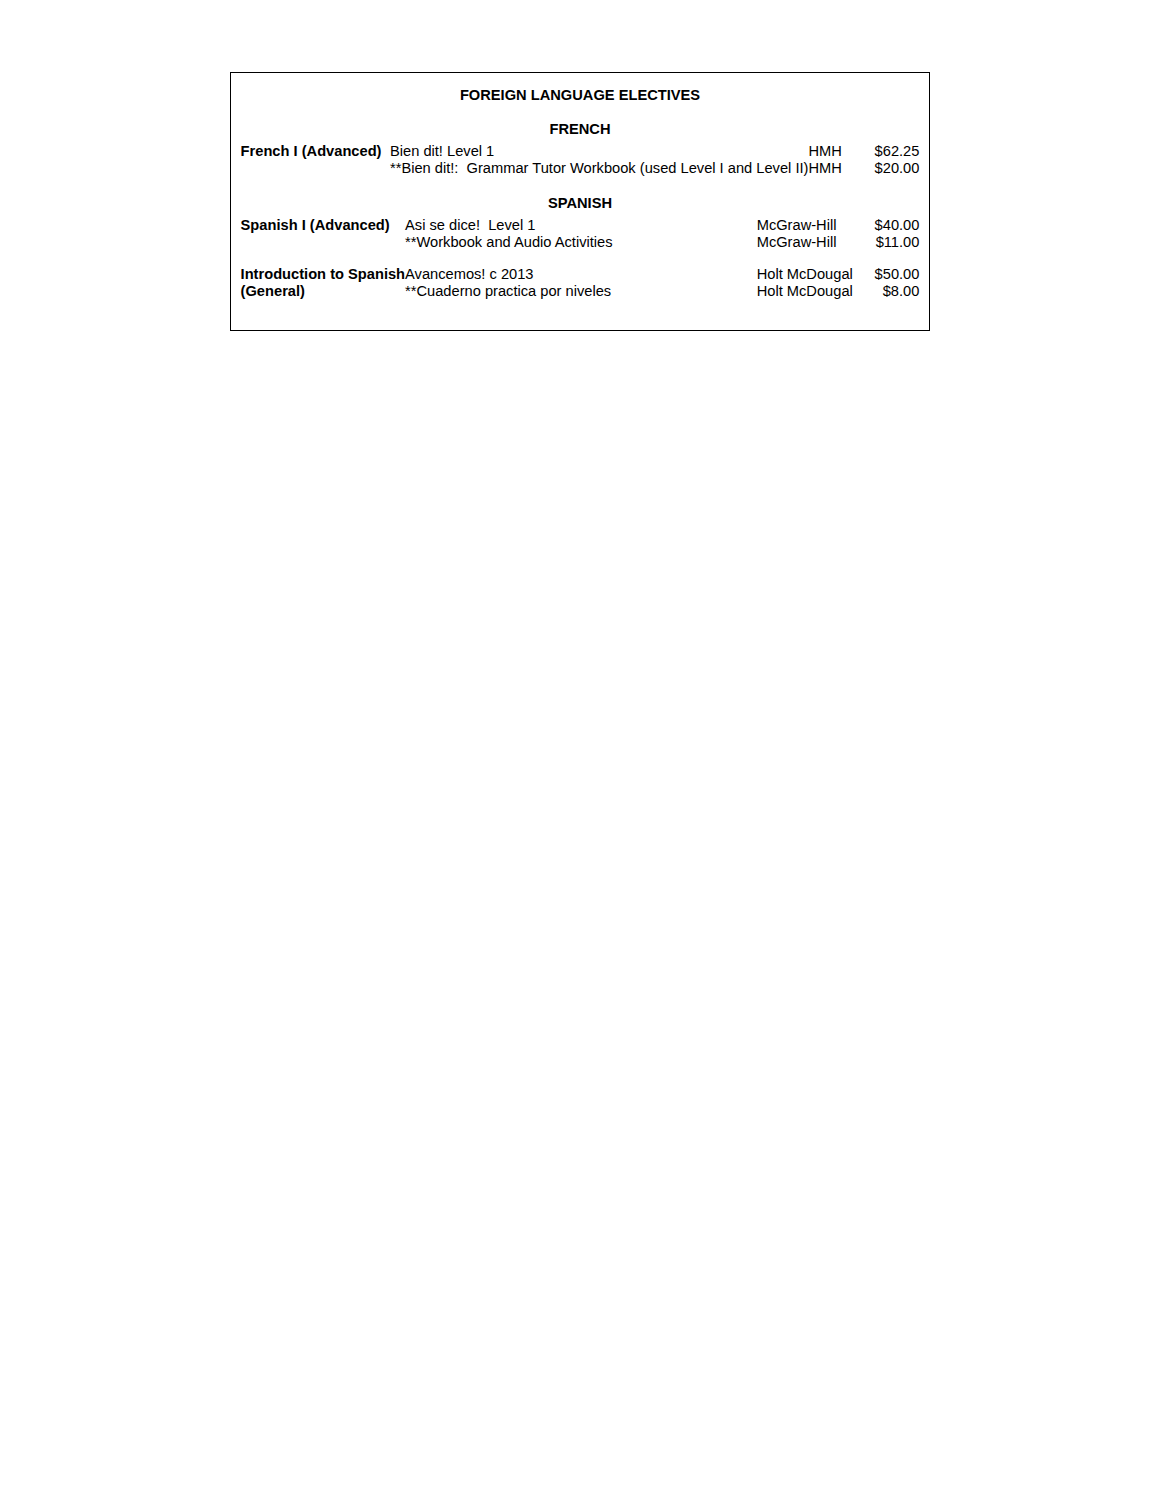FOREIGN LANGUAGE ELECTIVES
FRENCH
| French I (Advanced) | Bien dit! Level 1 | HMH | $62.25 |
| | **Bien dit!: Grammar Tutor Workbook (used Level I and Level II) | HMH | $20.00 |
SPANISH
| Spanish I (Advanced) | Asi se dice! Level 1 | McGraw-Hill | $40.00 |
| | **Workbook and Audio Activities | McGraw-Hill | $11.00 |
| Introduction to Spanish | Avancemos! c 2013 | Holt McDougal | $50.00 |
| (General) | **Cuaderno practica por niveles | Holt McDougal | $8.00 |